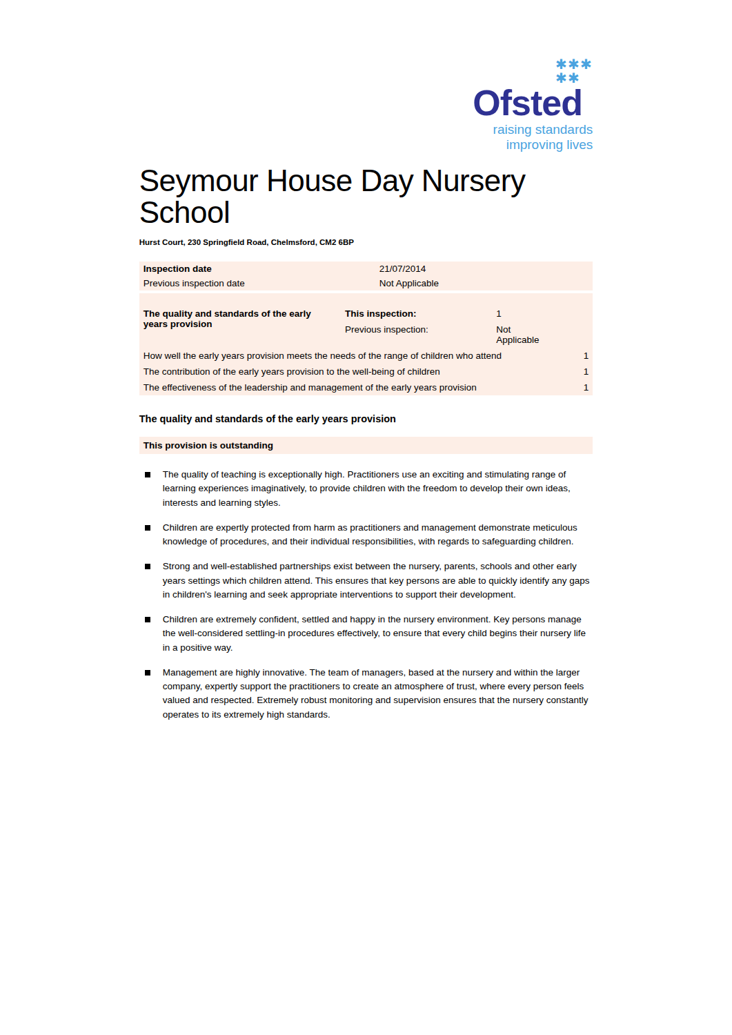✱✱✱
✱✱
Ofsted
raising standards
improving lives
Seymour House Day Nursery
School
Hurst Court, 230 Springfield Road, Chelmsford, CM2 6BP
| Inspection date | 21/07/2014 |
| Previous inspection date | Not Applicable |
| The quality and standards of the early years provision | This inspection: | 1 | |
| Previous inspection: | Not Applicable | |
| How well the early years provision meets the needs of the range of children who attend | 1 |
| The contribution of the early years provision to the well-being of children | 1 |
| The effectiveness of the leadership and management of the early years provision | 1 |
The quality and standards of the early years provision
This provision is outstanding
The quality of teaching is exceptionally high. Practitioners use an exciting and stimulating range of learning experiences imaginatively, to provide children with the freedom to develop their own ideas, interests and learning styles.
Children are expertly protected from harm as practitioners and management demonstrate meticulous knowledge of procedures, and their individual responsibilities, with regards to safeguarding children.
Strong and well-established partnerships exist between the nursery, parents, schools and other early years settings which children attend. This ensures that key persons are able to quickly identify any gaps in children's learning and seek appropriate interventions to support their development.
Children are extremely confident, settled and happy in the nursery environment. Key persons manage the well-considered settling-in procedures effectively, to ensure that every child begins their nursery life in a positive way.
Management are highly innovative. The team of managers, based at the nursery and within the larger company, expertly support the practitioners to create an atmosphere of trust, where every person feels valued and respected. Extremely robust monitoring and supervision ensures that the nursery constantly operates to its extremely high standards.